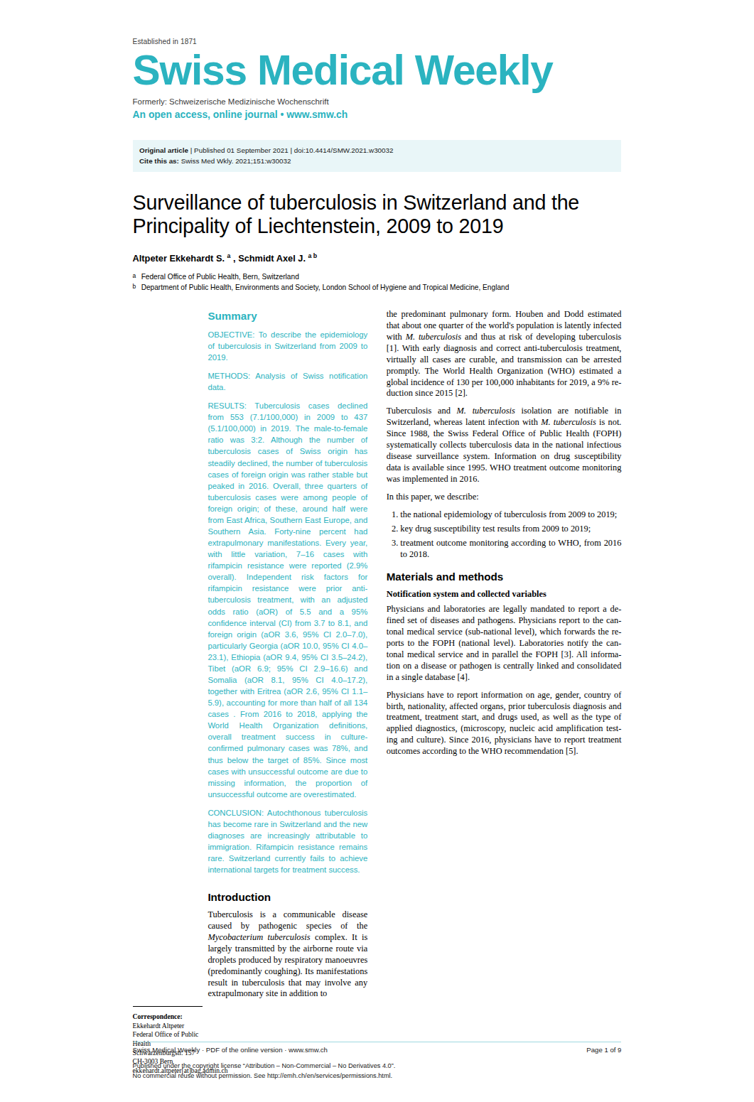Established in 1871
Swiss Medical Weekly
Formerly: Schweizerische Medizinische Wochenschrift
An open access, online journal • www.smw.ch
Original article | Published 01 September 2021 | doi:10.4414/SMW.2021.w30032
Cite this as: Swiss Med Wkly. 2021;151:w30032
Surveillance of tuberculosis in Switzerland and the Principality of Liechtenstein, 2009 to 2019
Altpeter Ekkehardt S. a , Schmidt Axel J. a b
a Federal Office of Public Health, Bern, Switzerland b Department of Public Health, Environments and Society, London School of Hygiene and Tropical Medicine, England
Summary
OBJECTIVE: To describe the epidemiology of tuberculosis in Switzerland from 2009 to 2019.
METHODS: Analysis of Swiss notification data.
RESULTS: Tuberculosis cases declined from 553 (7.1/100,000) in 2009 to 437 (5.1/100,000) in 2019. The male-to-female ratio was 3:2. Although the number of tuberculosis cases of Swiss origin has steadily declined, the number of tuberculosis cases of foreign origin was rather stable but peaked in 2016. Overall, three quarters of tuberculosis cases were among people of foreign origin; of these, around half were from East Africa, Southern East Europe, and Southern Asia. Forty-nine percent had extrapulmonary manifestations. Every year, with little variation, 7–16 cases with rifampicin resistance were reported (2.9% overall). Independent risk factors for rifampicin resistance were prior anti-tuberculosis treatment, with an adjusted odds ratio (aOR) of 5.5 and a 95% confidence interval (CI) from 3.7 to 8.1, and foreign origin (aOR 3.6, 95% CI 2.0–7.0), particularly Georgia (aOR 10.0, 95% CI 4.0–23.1), Ethiopia (aOR 9.4, 95% CI 3.5–24.2), Tibet (aOR 6.9; 95% CI 2.9–16.6) and Somalia (aOR 8.1, 95% CI 4.0–17.2), together with Eritrea (aOR 2.6, 95% CI 1.1–5.9), accounting for more than half of all 134 cases . From 2016 to 2018, applying the World Health Organization definitions, overall treatment success in culture-confirmed pulmonary cases was 78%, and thus below the target of 85%. Since most cases with unsuccessful outcome are due to missing information, the proportion of unsuccessful outcome are overestimated.
CONCLUSION: Autochthonous tuberculosis has become rare in Switzerland and the new diagnoses are increasingly attributable to immigration. Rifampicin resistance remains rare. Switzerland currently fails to achieve international targets for treatment success.
Introduction
Tuberculosis is a communicable disease caused by pathogenic species of the Mycobacterium tuberculosis complex. It is largely transmitted by the airborne route via droplets produced by respiratory manoeuvres (predominantly coughing). Its manifestations result in tuberculosis that may involve any extrapulmonary site in addition to
Correspondence:
Ekkehardt Altpeter Federal Office of Public Health Schwarzenburgstr. 157 CH-3003 Bern ekkehardt.altpeter[at]bag.admin.ch
the predominant pulmonary form. Houben and Dodd estimated that about one quarter of the world's population is latently infected with M. tuberculosis and thus at risk of developing tuberculosis [1]. With early diagnosis and correct anti-tuberculosis treatment, virtually all cases are curable, and transmission can be arrested promptly. The World Health Organization (WHO) estimated a global incidence of 130 per 100,000 inhabitants for 2019, a 9% reduction since 2015 [2].
Tuberculosis and M. tuberculosis isolation are notifiable in Switzerland, whereas latent infection with M. tuberculosis is not. Since 1988, the Swiss Federal Office of Public Health (FOPH) systematically collects tuberculosis data in the national infectious disease surveillance system. Information on drug susceptibility data is available since 1995. WHO treatment outcome monitoring was implemented in 2016.
In this paper, we describe:
the national epidemiology of tuberculosis from 2009 to 2019;
key drug susceptibility test results from 2009 to 2019;
treatment outcome monitoring according to WHO, from 2016 to 2018.
Materials and methods
Notification system and collected variables
Physicians and laboratories are legally mandated to report a defined set of diseases and pathogens. Physicians report to the cantonal medical service (sub-national level), which forwards the reports to the FOPH (national level). Laboratories notify the cantonal medical service and in parallel the FOPH [3]. All information on a disease or pathogen is centrally linked and consolidated in a single database [4].
Physicians have to report information on age, gender, country of birth, nationality, affected organs, prior tuberculosis diagnosis and treatment, treatment start, and drugs used, as well as the type of applied diagnostics, (microscopy, nucleic acid amplification testing and culture). Since 2016, physicians have to report treatment outcomes according to the WHO recommendation [5].
Swiss Medical Weekly · PDF of the online version · www.smw.ch Page 1 of 9
Published under the copyright license “Attribution – Non-Commercial – No Derivatives 4.0”.
No commercial reuse without permission. See http://emh.ch/en/services/permissions.html.